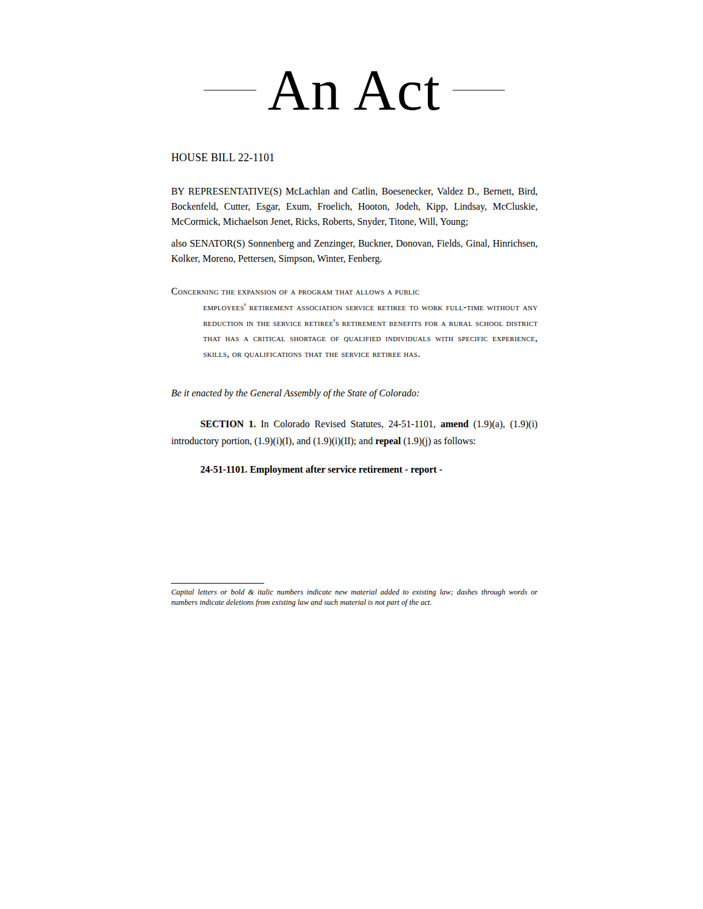An Act
HOUSE BILL 22-1101
BY REPRESENTATIVE(S) McLachlan and Catlin, Boesenecker, Valdez D., Bernett, Bird, Bockenfeld, Cutter, Esgar, Exum, Froelich, Hooton, Jodeh, Kipp, Lindsay, McCluskie, McCormick, Michaelson Jenet, Ricks, Roberts, Snyder, Titone, Will, Young;
also SENATOR(S) Sonnenberg and Zenzinger, Buckner, Donovan, Fields, Ginal, Hinrichsen, Kolker, Moreno, Pettersen, Simpson, Winter, Fenberg.
Concerning the expansion of a program that allows a public employees' retirement association service retiree to work full-time without any reduction in the service retiree's retirement benefits for a rural school district that has a critical shortage of qualified individuals with specific experience, skills, or qualifications that the service retiree has.
Be it enacted by the General Assembly of the State of Colorado:
SECTION 1. In Colorado Revised Statutes, 24-51-1101, amend (1.9)(a), (1.9)(i) introductory portion, (1.9)(i)(I), and (1.9)(i)(II); and repeal (1.9)(j) as follows:
24-51-1101. Employment after service retirement - report -
Capital letters or bold & italic numbers indicate new material added to existing law; dashes through words or numbers indicate deletions from existing law and such material is not part of the act.